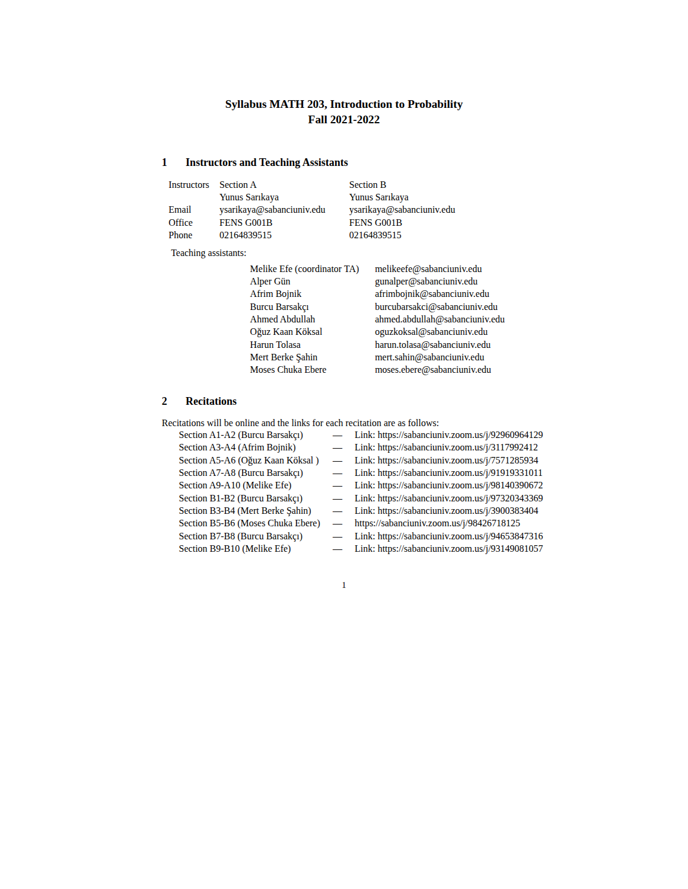Syllabus MATH 203, Introduction to Probability
Fall 2021-2022
1 Instructors and Teaching Assistants
| Instructors | Section A | Section B |
| | Yunus Sarıkaya | Yunus Sarıkaya |
| Email | ysarikaya@sabanciuniv.edu | ysarikaya@sabanciuniv.edu |
| Office | FENS G001B | FENS G001B |
| Phone | 02164839515 | 02164839515 |
Teaching assistants:
| Melike Efe (coordinator TA) | melikeefe@sabanciuniv.edu |
| Alper Gün | gunalper@sabanciuniv.edu |
| Afrim Bojnik | afrimbojnik@sabanciuniv.edu |
| Burcu Barsakçı | burcubarsakci@sabanciuniv.edu |
| Ahmed Abdullah | ahmed.abdullah@sabanciuniv.edu |
| Oğuz Kaan Köksal | oguzkoksal@sabanciuniv.edu |
| Harun Tolasa | harun.tolasa@sabanciuniv.edu |
| Mert Berke Şahin | mert.sahin@sabanciuniv.edu |
| Moses Chuka Ebere | moses.ebere@sabanciuniv.edu |
2 Recitations
Recitations will be online and the links for each recitation are as follows:
| Section A1-A2 (Burcu Barsakçı) | — | Link: https://sabanciuniv.zoom.us/j/92960964129 |
| Section A3-A4 (Afrim Bojnik) | — | Link: https://sabanciuniv.zoom.us/j/3117992412 |
| Section A5-A6 (Oğuz Kaan Köksal ) | — | Link: https://sabanciuniv.zoom.us/j/7571285934 |
| Section A7-A8 (Burcu Barsakçı) | — | Link: https://sabanciuniv.zoom.us/j/91919331011 |
| Section A9-A10 (Melike Efe) | — | Link: https://sabanciuniv.zoom.us/j/98140390672 |
| Section B1-B2 (Burcu Barsakçı) | — | Link: https://sabanciuniv.zoom.us/j/97320343369 |
| Section B3-B4 (Mert Berke Şahin) | — | Link: https://sabanciuniv.zoom.us/j/3900383404 |
| Section B5-B6 (Moses Chuka Ebere) | — | https://sabanciuniv.zoom.us/j/98426718125 |
| Section B7-B8 (Burcu Barsakçı) | — | Link: https://sabanciuniv.zoom.us/j/94653847316 |
| Section B9-B10 (Melike Efe) | — | Link: https://sabanciuniv.zoom.us/j/93149081057 |
1